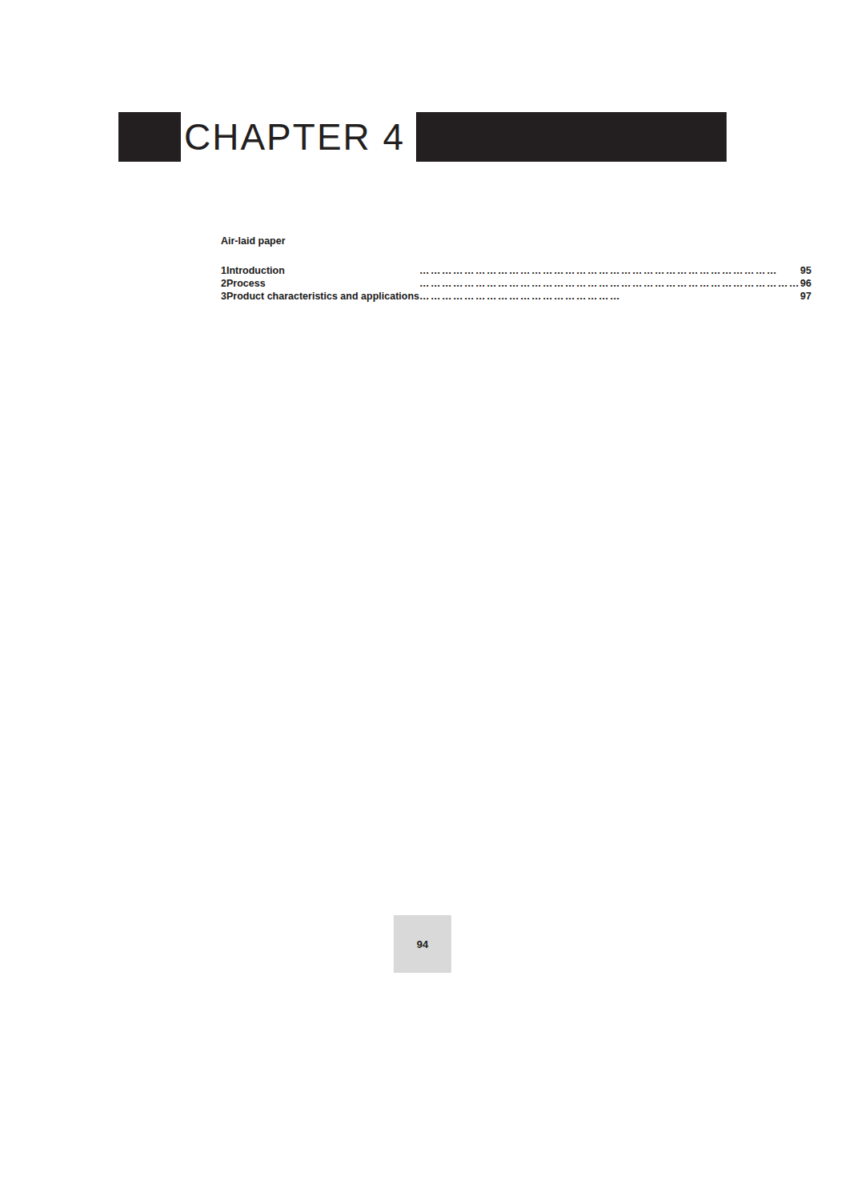CHAPTER 4
Air-laid paper
| 1 | Introduction | …………………………………………………………………………………… | 95 |
| 2 | Process | ………………………………………………………………………………………… | 96 |
| 3 | Product characteristics and applications | ……………………………………………… | 97 |
94